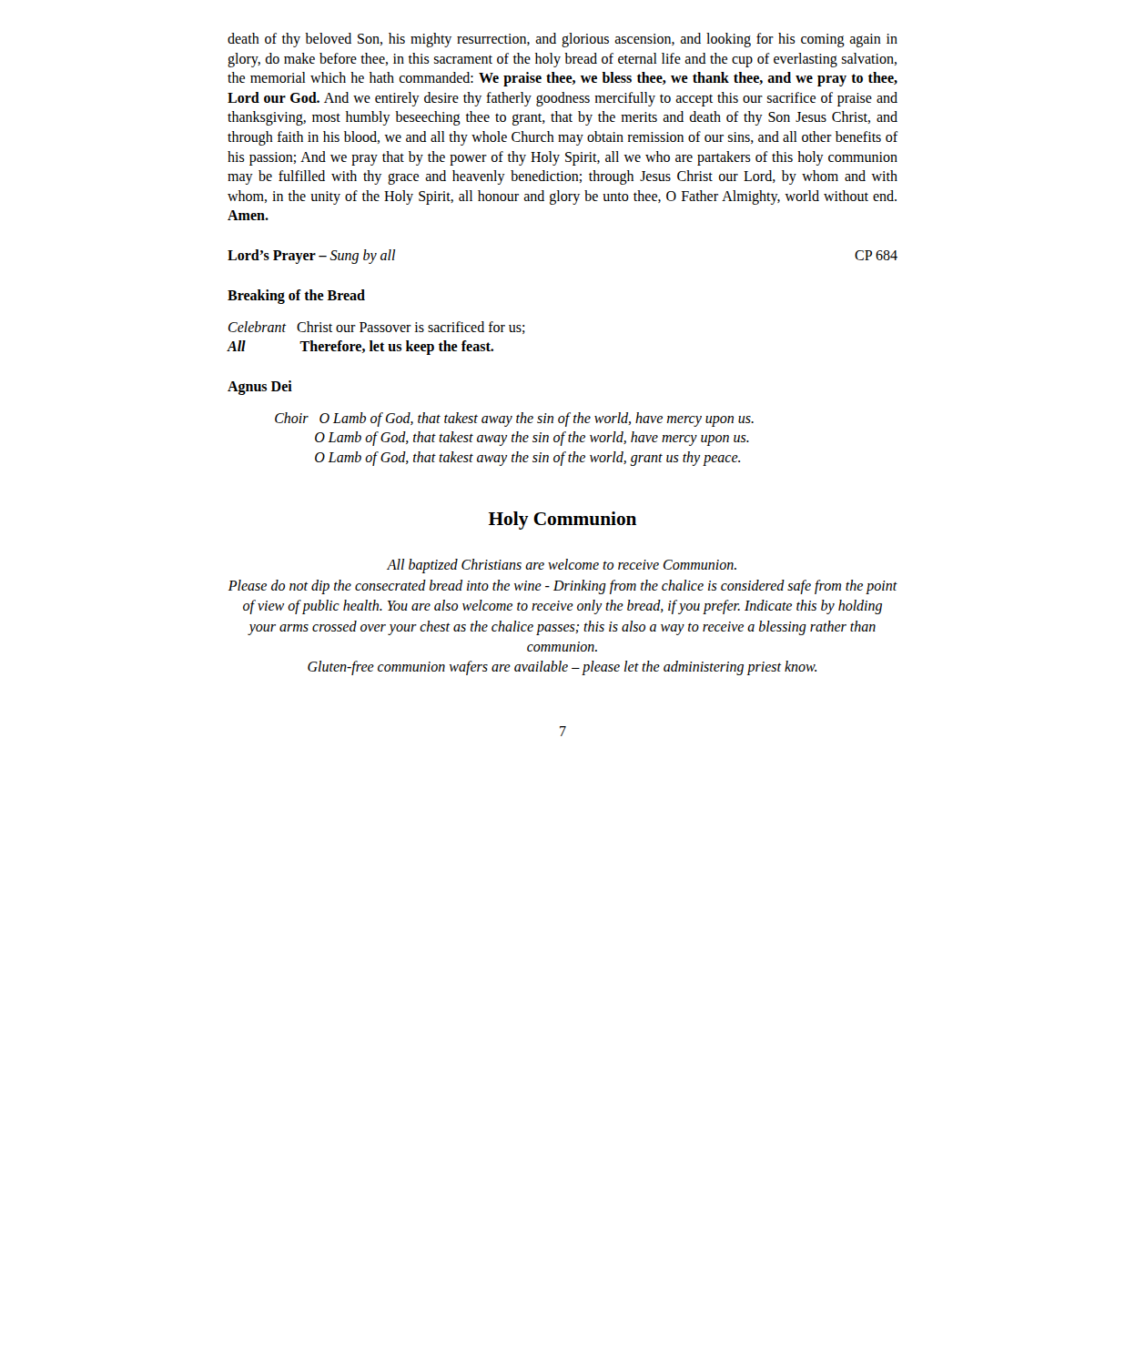death of thy beloved Son, his mighty resurrection, and glorious ascension, and looking for his coming again in glory, do make before thee, in this sacrament of the holy bread of eternal life and the cup of everlasting salvation, the memorial which he hath commanded: We praise thee, we bless thee, we thank thee, and we pray to thee, Lord our God. And we entirely desire thy fatherly goodness mercifully to accept this our sacrifice of praise and thanksgiving, most humbly beseeching thee to grant, that by the merits and death of thy Son Jesus Christ, and through faith in his blood, we and all thy whole Church may obtain remission of our sins, and all other benefits of his passion; And we pray that by the power of thy Holy Spirit, all we who are partakers of this holy communion may be fulfilled with thy grace and heavenly benediction; through Jesus Christ our Lord, by whom and with whom, in the unity of the Holy Spirit, all honour and glory be unto thee, O Father Almighty, world without end. Amen.
Lord’s Prayer – Sung by all CP 684
Breaking of the Bread
Celebrant Christ our Passover is sacrificed for us;
All Therefore, let us keep the feast.
Agnus Dei
Choir O Lamb of God, that takest away the sin of the world, have mercy upon us.
O Lamb of God, that takest away the sin of the world, have mercy upon us.
O Lamb of God, that takest away the sin of the world, grant us thy peace.
Holy Communion
All baptized Christians are welcome to receive Communion.
Please do not dip the consecrated bread into the wine - Drinking from the chalice is considered safe from the point of view of public health. You are also welcome to receive only the bread, if you prefer. Indicate this by holding your arms crossed over your chest as the chalice passes; this is also a way to receive a blessing rather than communion.
Gluten-free communion wafers are available – please let the administering priest know.
7